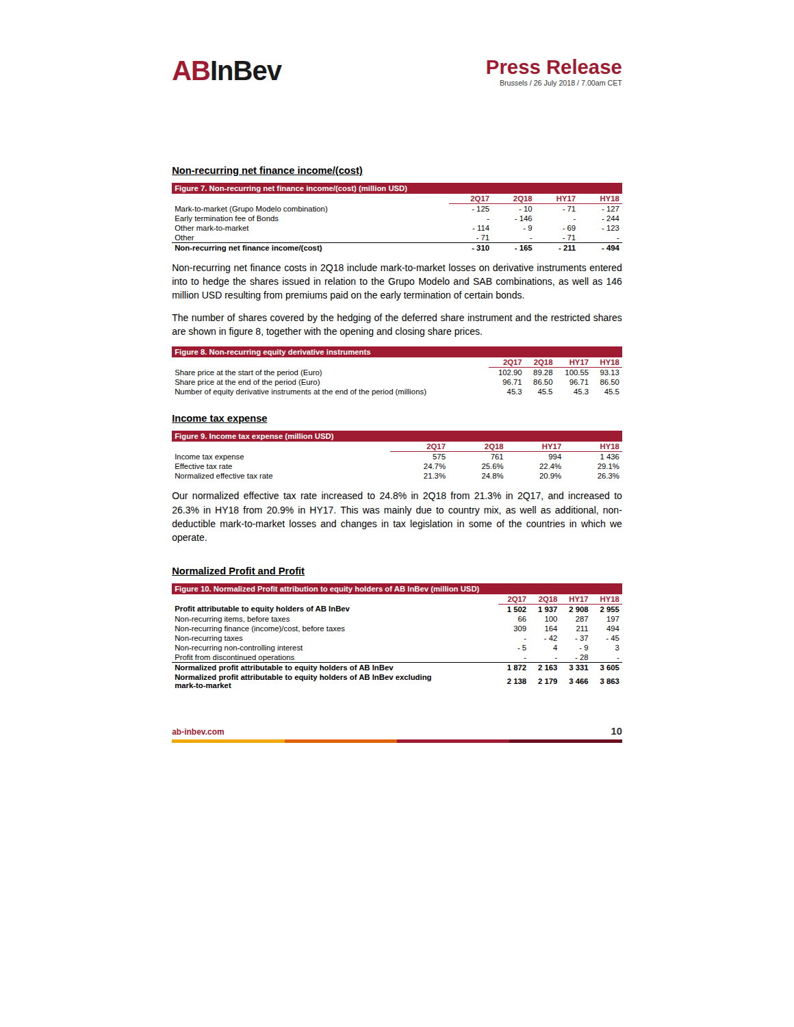AB InBev
Press Release
Brussels / 26 July 2018 / 7.00am CET
Non-recurring net finance income/(cost)
Figure 7. Non-recurring net finance income/(cost) (million USD)
| | 2Q17 | 2Q18 | HY17 | HY18 |
| --- | --- | --- | --- | --- |
| Mark-to-market (Grupo Modelo combination) | - 125 | - 10 | - 71 | - 127 |
| Early termination fee of Bonds | - | - 146 | - | - 244 |
| Other mark-to-market | - 114 | - 9 | - 69 | - 123 |
| Other | - 71 | - | - 71 | - |
| Non-recurring net finance income/(cost) | - 310 | - 165 | - 211 | - 494 |
Non-recurring net finance costs in 2Q18 include mark-to-market losses on derivative instruments entered into to hedge the shares issued in relation to the Grupo Modelo and SAB combinations, as well as 146 million USD resulting from premiums paid on the early termination of certain bonds.
The number of shares covered by the hedging of the deferred share instrument and the restricted shares are shown in figure 8, together with the opening and closing share prices.
Figure 8. Non-recurring equity derivative instruments
| | 2Q17 | 2Q18 | HY17 | HY18 |
| --- | --- | --- | --- | --- |
| Share price at the start of the period (Euro) | 102.90 | 89.28 | 100.55 | 93.13 |
| Share price at the end of the period (Euro) | 96.71 | 86.50 | 96.71 | 86.50 |
| Number of equity derivative instruments at the end of the period (millions) | 45.3 | 45.5 | 45.3 | 45.5 |
Income tax expense
Figure 9. Income tax expense (million USD)
| | 2Q17 | 2Q18 | HY17 | HY18 |
| --- | --- | --- | --- | --- |
| Income tax expense | 575 | 761 | 994 | 1 436 |
| Effective tax rate | 24.7% | 25.6% | 22.4% | 29.1% |
| Normalized effective tax rate | 21.3% | 24.8% | 20.9% | 26.3% |
Our normalized effective tax rate increased to 24.8% in 2Q18 from 21.3% in 2Q17, and increased to 26.3% in HY18 from 20.9% in HY17. This was mainly due to country mix, as well as additional, non-deductible mark-to-market losses and changes in tax legislation in some of the countries in which we operate.
Normalized Profit and Profit
Figure 10. Normalized Profit attribution to equity holders of AB InBev (million USD)
| | 2Q17 | 2Q18 | HY17 | HY18 |
| --- | --- | --- | --- | --- |
| Profit attributable to equity holders of AB InBev | 1 502 | 1 937 | 2 908 | 2 955 |
| Non-recurring items, before taxes | 66 | 100 | 287 | 197 |
| Non-recurring finance (income)/cost, before taxes | 309 | 164 | 211 | 494 |
| Non-recurring taxes | - | - 42 | - 37 | - 45 |
| Non-recurring non-controlling interest | - 5 | 4 | - 9 | 3 |
| Profit from discontinued operations | - | - | - 28 | - |
| Normalized profit attributable to equity holders of AB InBev | 1 872 | 2 163 | 3 331 | 3 605 |
| Normalized profit attributable to equity holders of AB InBev excluding mark-to-market | 2 138 | 2 179 | 3 466 | 3 863 |
ab-inbev.com 10